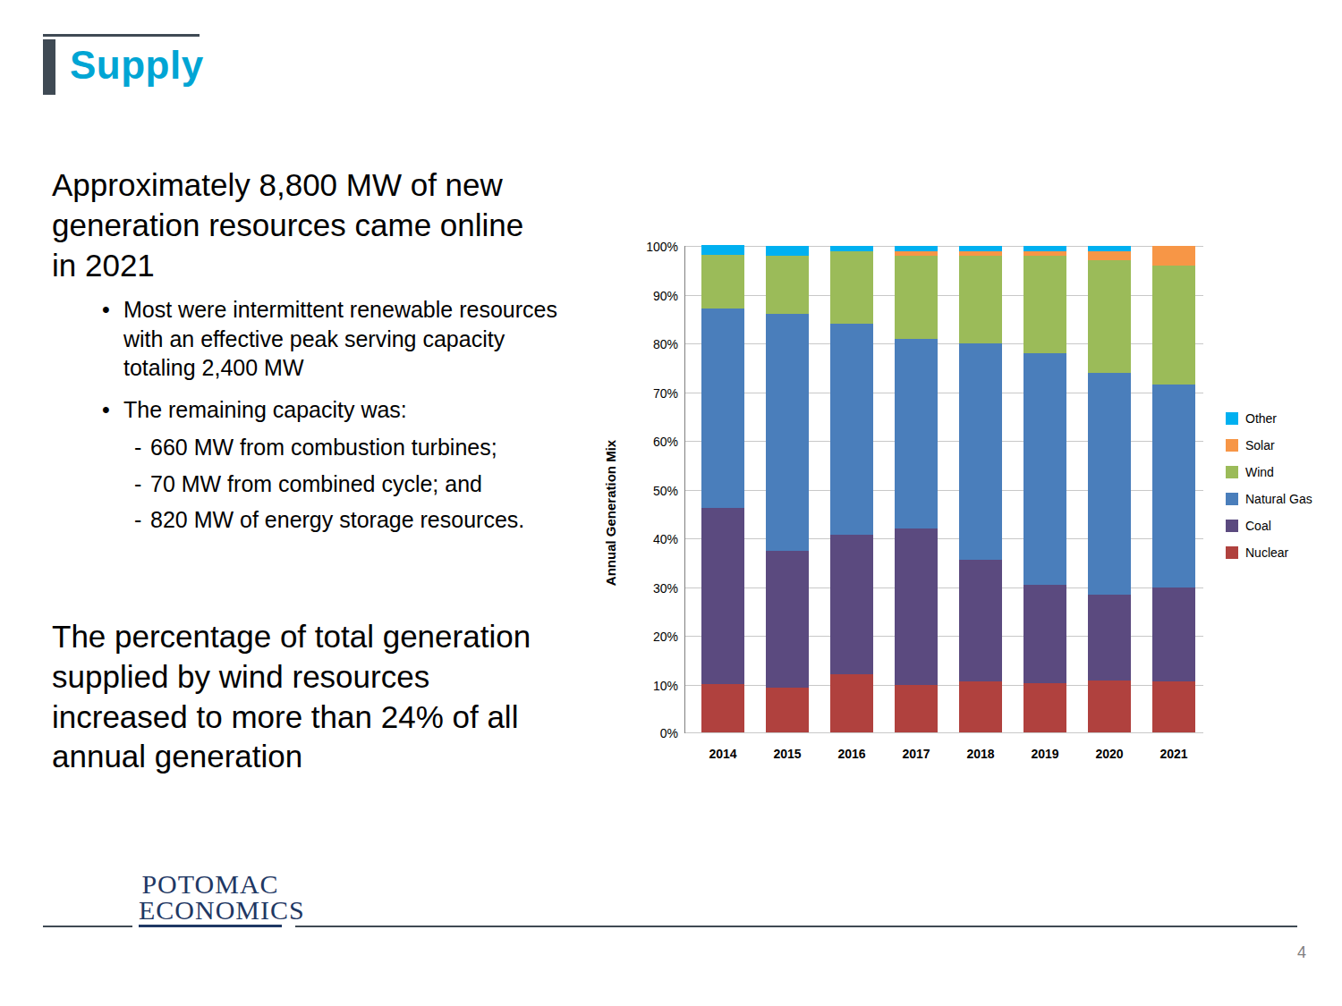Supply
Approximately 8,800 MW of new generation resources came online in 2021
Most were intermittent renewable resources with an effective peak serving capacity totaling 2,400 MW
The remaining capacity was:
660 MW from combustion turbines;
70 MW from combined cycle; and
820 MW of energy storage resources.
The percentage of total generation supplied by wind resources increased to more than 24% of all annual generation
Annual Generation Mix
100%
90%
80%
70%
60%
50%
40%
30%
20%
10%
0%
2014
2015
2016
2017
2018
2019
2020
2021
Other
Solar
Wind
Natural Gas
Coal
Nuclear
POTOMAC
ECONOMICS
4